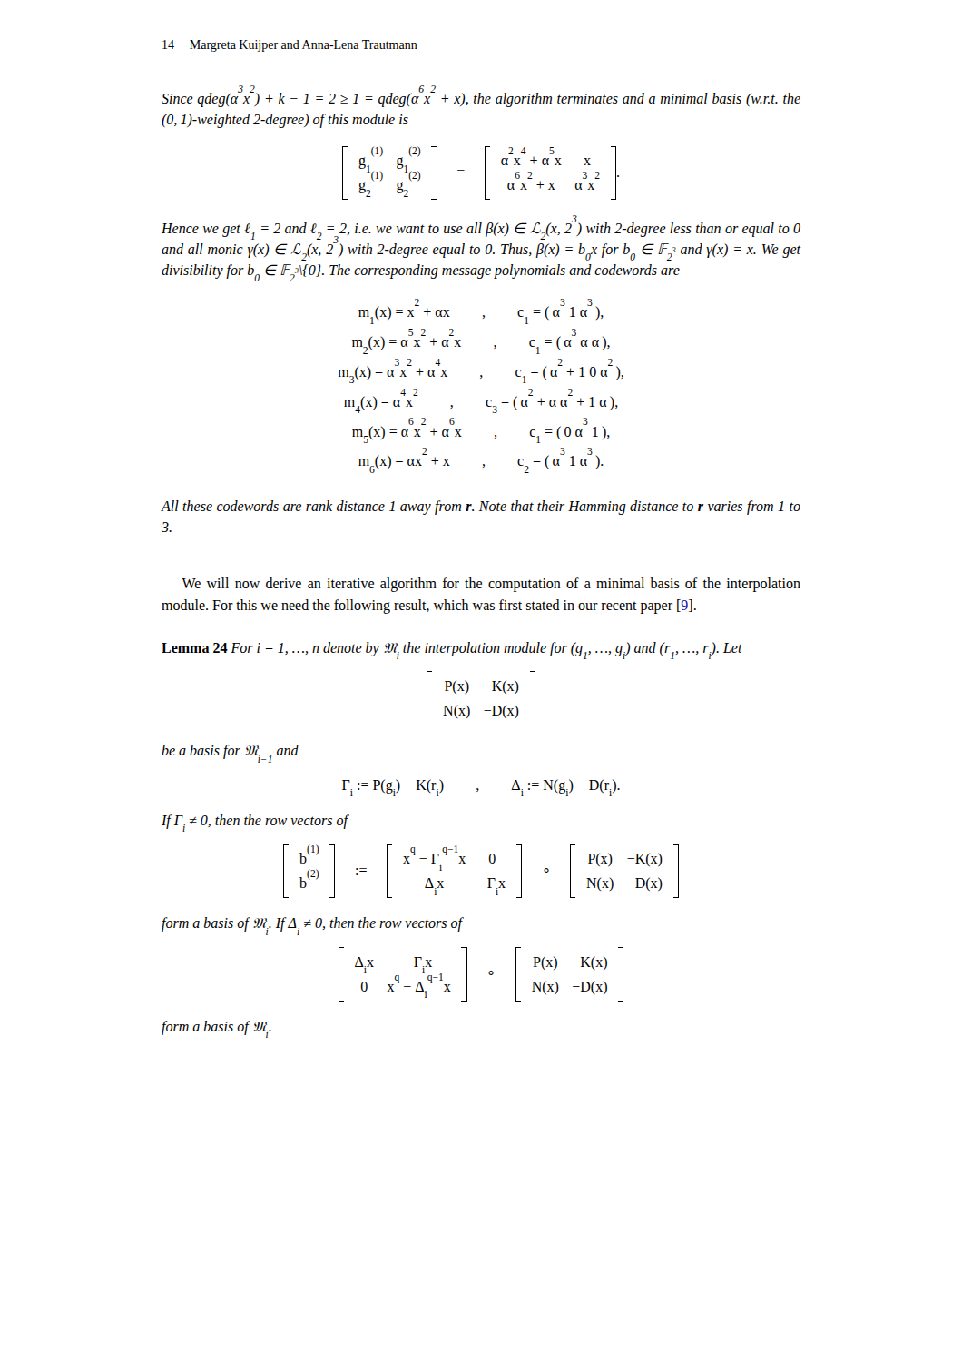14 Margreta Kuijper and Anna-Lena Trautmann
Since qdeg(α3x2) + k − 1 = 2 ≥ 1 = qdeg(α6x2 + x), the algorithm terminates and a minimal basis (w.r.t. the (0, 1)-weighted 2-degree) of this module is
| g 1 (1) | g 1 (2) |
| g 2 (1) | g 2 (2) |
=
| α 2 x 4 + α 5 x | x |
| α 6 x 2 + x | α 3 x 2 |
.
Hence we get ℓ1 = 2 and ℓ2 = 2, i.e. we want to use all β(x) ∈ ℒ2(x, 23) with 2-degree less than or equal to 0 and all monic γ(x) ∈ ℒ2(x, 23) with 2-degree equal to 0. Thus, β(x) = b0x for b0 ∈ 𝔽23 and γ(x) = x. We get divisibility for b0 ∈ 𝔽23\{0}. The corresponding message polynomials and codewords are
m1(x) = x2 + αx , c1 = ( α3 1 α3 ), m2(x) = α5x2 + α2x , c1 = ( α3 α α ), m3(x) = α3x2 + α4x , c1 = ( α2 + 1 0 α2 ), m4(x) = α4x2 , c3 = ( α2 + α α2 + 1 α ), m5(x) = α6x2 + α6x , c1 = ( 0 α3 1 ), m6(x) = αx2 + x , c2 = ( α3 1 α3 ).
All these codewords are rank distance 1 away from r. Note that their Hamming distance to r varies from 1 to 3.
We will now derive an iterative algorithm for the computation of a minimal basis of the interpolation module. For this we need the following result, which was first stated in our recent paper [9].
Lemma 24 For i = 1, …, n denote by 𝔐i the interpolation module for (g1, …, gi) and (r1, …, ri). Let
| P(x) | −K(x) |
| N(x) | −D(x) |
be a basis for 𝔐i−1 and
Γi := P(gi) − K(ri) , Δi := N(gi) − D(ri).
If Γi ≠ 0, then the row vectors of
| b (1) |
| b (2) |
:=
| x q − Γ i q−1 x | 0 |
| Δ i x | −Γ i x |
∘
| P(x) | −K(x) |
| N(x) | −D(x) |
form a basis of 𝔐i. If Δi ≠ 0, then the row vectors of
| Δ i x | −Γ i x |
| 0 | x q − Δ i q−1 x |
∘
| P(x) | −K(x) |
| N(x) | −D(x) |
form a basis of 𝔐i.